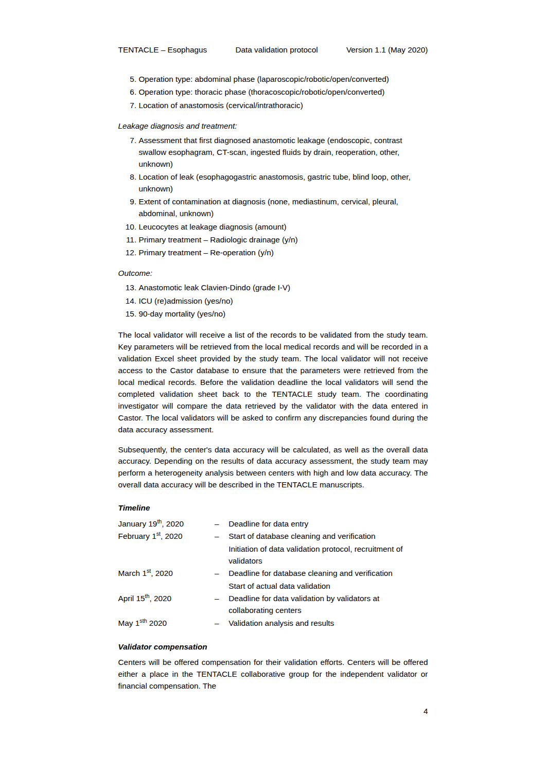TENTACLE – Esophagus
Data validation protocol
Version 1.1 (May 2020)
Operation type: abdominal phase (laparoscopic/robotic/open/converted)
Operation type: thoracic phase (thoracoscopic/robotic/open/converted)
Location of anastomosis (cervical/intrathoracic)
Leakage diagnosis and treatment:
Assessment that first diagnosed anastomotic leakage (endoscopic, contrast swallow esophagram, CT-scan, ingested fluids by drain, reoperation, other, unknown)
Location of leak (esophagogastric anastomosis, gastric tube, blind loop, other, unknown)
Extent of contamination at diagnosis (none, mediastinum, cervical, pleural, abdominal, unknown)
Leucocytes at leakage diagnosis (amount)
Primary treatment – Radiologic drainage (y/n)
Primary treatment – Re-operation (y/n)
Outcome:
Anastomotic leak Clavien-Dindo (grade I-V)
ICU (re)admission (yes/no)
90-day mortality (yes/no)
The local validator will receive a list of the records to be validated from the study team. Key parameters will be retrieved from the local medical records and will be recorded in a validation Excel sheet provided by the study team. The local validator will not receive access to the Castor database to ensure that the parameters were retrieved from the local medical records. Before the validation deadline the local validators will send the completed validation sheet back to the TENTACLE study team. The coordinating investigator will compare the data retrieved by the validator with the data entered in Castor. The local validators will be asked to confirm any discrepancies found during the data accuracy assessment.
Subsequently, the center's data accuracy will be calculated, as well as the overall data accuracy. Depending on the results of data accuracy assessment, the study team may perform a heterogeneity analysis between centers with high and low data accuracy. The overall data accuracy will be described in the TENTACLE manuscripts.
Timeline
| January 19 th , 2020 | – | Deadline for data entry |
| February 1 st , 2020 | – | Start of database cleaning and verification |
| | | Initiation of data validation protocol, recruitment of validators |
| March 1 st , 2020 | – | Deadline for database cleaning and verification |
| | | Start of actual data validation |
| April 15 th , 2020 | – | Deadline for data validation by validators at collaborating centers |
| May 1 sth 2020 | – | Validation analysis and results |
Validator compensation
Centers will be offered compensation for their validation efforts. Centers will be offered either a place in the TENTACLE collaborative group for the independent validator or financial compensation. The
4